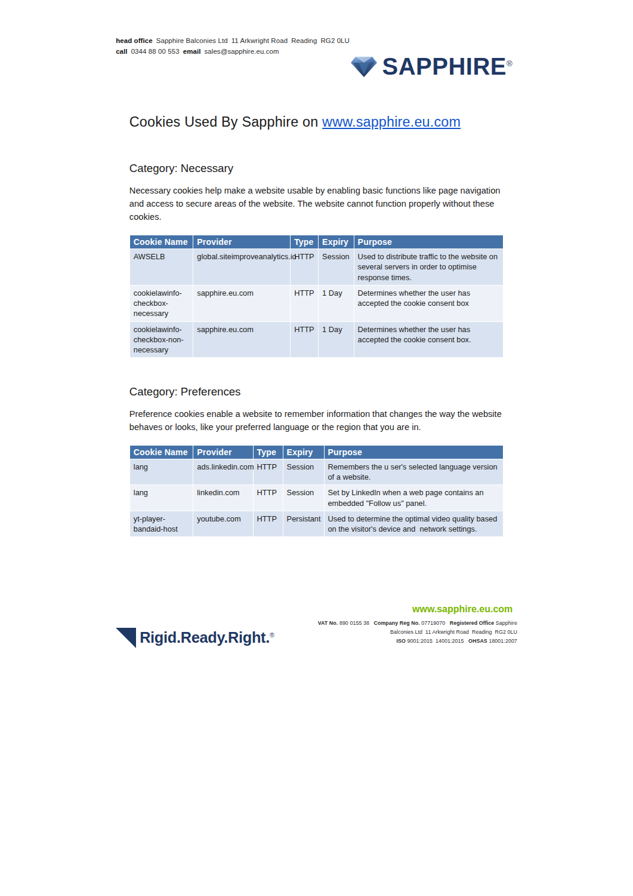head office Sapphire Balconies Ltd 11 Arkwright Road Reading RG2 0LU
call 0344 88 00 553 email sales@sapphire.eu.com
SAPPHIRE®
Cookies Used By Sapphire on www.sapphire.eu.com
Category: Necessary
Necessary cookies help make a website usable by enabling basic functions like page navigation and access to secure areas of the website. The website cannot function properly without these cookies.
| Cookie Name | Provider | Type | Expiry | Purpose |
| --- | --- | --- | --- | --- |
| AWSELB | global.siteimproveanalytics.io | HTTP | Session | Used to distribute traffic to the website on several servers in order to optimise response times. |
| cookielawinfo-checkbox-necessary | sapphire.eu.com | HTTP | 1 Day | Determines whether the user has accepted the cookie consent box |
| cookielawinfo-checkbox-non-necessary | sapphire.eu.com | HTTP | 1 Day | Determines whether the user has accepted the cookie consent box. |
Category: Preferences
Preference cookies enable a website to remember information that changes the way the website behaves or looks, like your preferred language or the region that you are in.
| Cookie Name | Provider | Type | Expiry | Purpose |
| --- | --- | --- | --- | --- |
| lang | ads.linkedin.com | HTTP | Session | Remembers the u ser's selected language version of a website. |
| lang | linkedin.com | HTTP | Session | Set by LinkedIn when a web page contains an embedded "Follow us" panel. |
| yt-player-bandaid-host | youtube.com | HTTP | Persistant | Used to determine the optimal video quality based on the visitor's device and network settings. |
www.sapphire.eu.com
Rigid.Ready.Right.®
VAT No. 890 0155 38 Company Reg No. 07719070 Registered Office Sapphire Balconies Ltd 11 Arkwright Road Reading RG2 0LU
ISO 9001:2015 14001:2015 OHSAS 18001:2007